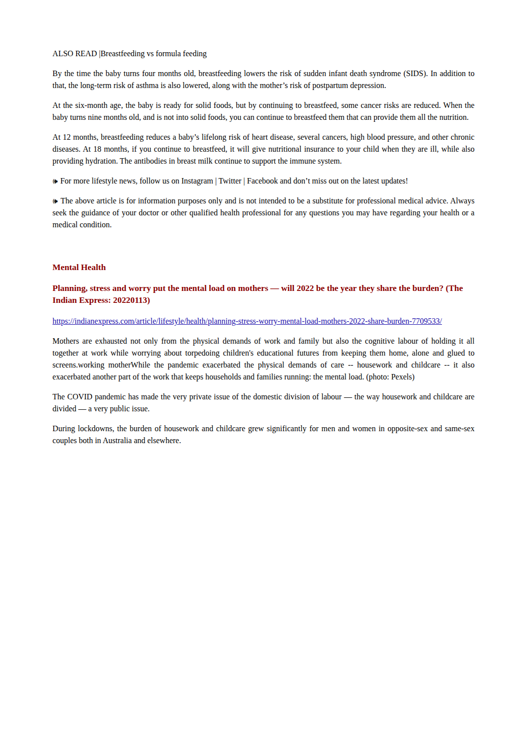ALSO READ |Breastfeeding vs formula feeding
By the time the baby turns four months old, breastfeeding lowers the risk of sudden infant death syndrome (SIDS). In addition to that, the long-term risk of asthma is also lowered, along with the mother’s risk of postpartum depression.
At the six-month age, the baby is ready for solid foods, but by continuing to breastfeed, some cancer risks are reduced. When the baby turns nine months old, and is not into solid foods, you can continue to breastfeed them that can provide them all the nutrition.
At 12 months, breastfeeding reduces a baby’s lifelong risk of heart disease, several cancers, high blood pressure, and other chronic diseases. At 18 months, if you continue to breastfeed, it will give nutritional insurance to your child when they are ill, while also providing hydration. The antibodies in breast milk continue to support the immune system.
For more lifestyle news, follow us on Instagram | Twitter | Facebook and don’t miss out on the latest updates!
The above article is for information purposes only and is not intended to be a substitute for professional medical advice. Always seek the guidance of your doctor or other qualified health professional for any questions you may have regarding your health or a medical condition.
Mental Health
Planning, stress and worry put the mental load on mothers — will 2022 be the year they share the burden? (The Indian Express: 20220113)
https://indianexpress.com/article/lifestyle/health/planning-stress-worry-mental-load-mothers-2022-share-burden-7709533/
Mothers are exhausted not only from the physical demands of work and family but also the cognitive labour of holding it all together at work while worrying about torpedoing children's educational futures from keeping them home, alone and glued to screens.working motherWhile the pandemic exacerbated the physical demands of care -- housework and childcare -- it also exacerbated another part of the work that keeps households and families running: the mental load. (photo: Pexels)
The COVID pandemic has made the very private issue of the domestic division of labour — the way housework and childcare are divided — a very public issue.
During lockdowns, the burden of housework and childcare grew significantly for men and women in opposite-sex and same-sex couples both in Australia and elsewhere.